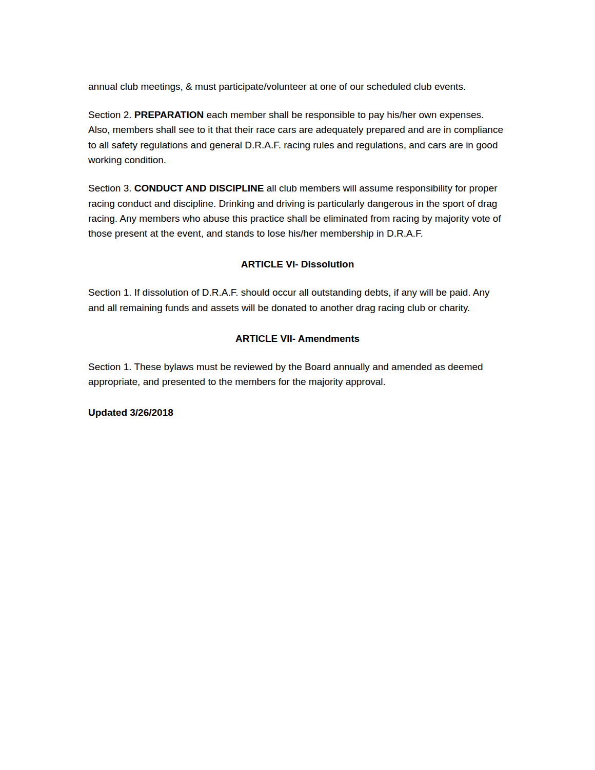annual club meetings, & must participate/volunteer at one of our scheduled club events.
Section 2. PREPARATION each member shall be responsible to pay his/her own expenses. Also, members shall see to it that their race cars are adequately prepared and are in compliance to all safety regulations and general D.R.A.F. racing rules and regulations, and cars are in good working condition.
Section 3. CONDUCT AND DISCIPLINE all club members will assume responsibility for proper racing conduct and discipline. Drinking and driving is particularly dangerous in the sport of drag racing. Any members who abuse this practice shall be eliminated from racing by majority vote of those present at the event, and stands to lose his/her membership in D.R.A.F.
ARTICLE VI- Dissolution
Section 1. If dissolution of D.R.A.F. should occur all outstanding debts, if any will be paid. Any and all remaining funds and assets will be donated to another drag racing club or charity.
ARTICLE VII- Amendments
Section 1. These bylaws must be reviewed by the Board annually and amended as deemed appropriate, and presented to the members for the majority approval.
Updated 3/26/2018